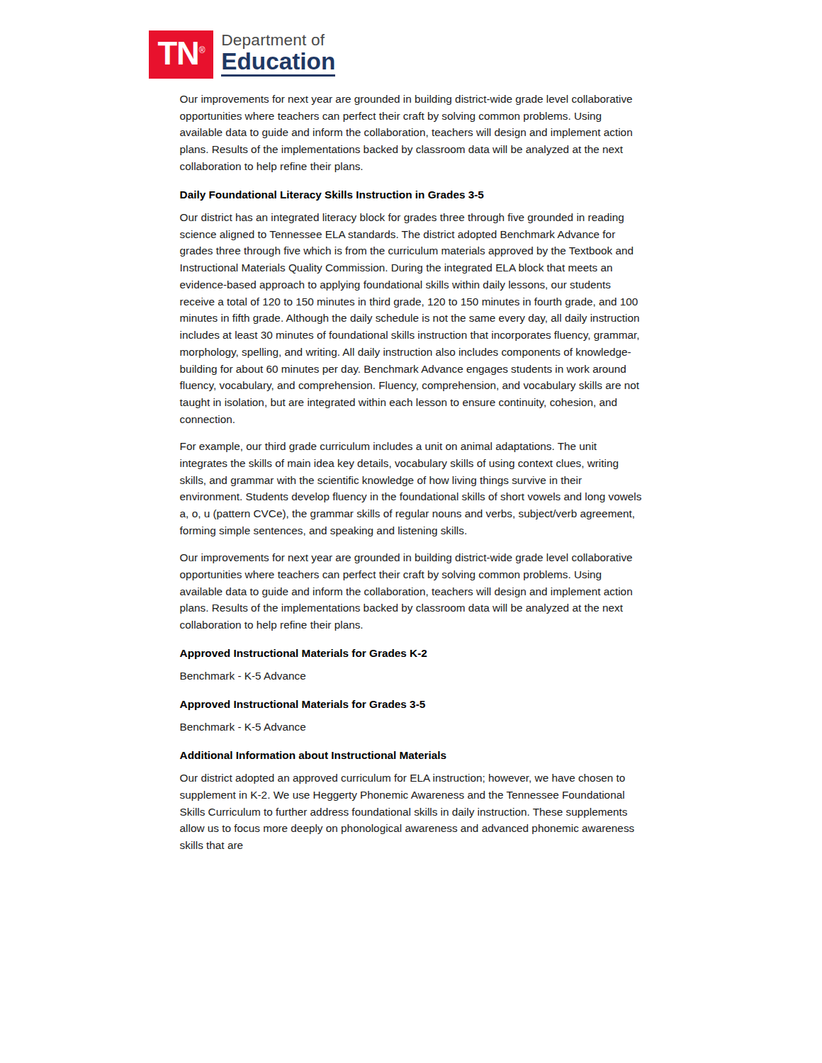TN®
Department of
Education
Our improvements for next year are grounded in building district-wide grade level collaborative opportunities where teachers can perfect their craft by solving common problems. Using available data to guide and inform the collaboration, teachers will design and implement action plans. Results of the implementations backed by classroom data will be analyzed at the next collaboration to help refine their plans.
Daily Foundational Literacy Skills Instruction in Grades 3-5
Our district has an integrated literacy block for grades three through five grounded in reading science aligned to Tennessee ELA standards. The district adopted Benchmark Advance for grades three through five which is from the curriculum materials approved by the Textbook and Instructional Materials Quality Commission. During the integrated ELA block that meets an evidence-based approach to applying foundational skills within daily lessons, our students receive a total of 120 to 150 minutes in third grade, 120 to 150 minutes in fourth grade, and 100 minutes in fifth grade. Although the daily schedule is not the same every day, all daily instruction includes at least 30 minutes of foundational skills instruction that incorporates fluency, grammar, morphology, spelling, and writing. All daily instruction also includes components of knowledge-building for about 60 minutes per day. Benchmark Advance engages students in work around fluency, vocabulary, and comprehension. Fluency, comprehension, and vocabulary skills are not taught in isolation, but are integrated within each lesson to ensure continuity, cohesion, and connection.
For example, our third grade curriculum includes a unit on animal adaptations. The unit integrates the skills of main idea key details, vocabulary skills of using context clues, writing skills, and grammar with the scientific knowledge of how living things survive in their environment. Students develop fluency in the foundational skills of short vowels and long vowels a, o, u (pattern CVCe), the grammar skills of regular nouns and verbs, subject/verb agreement, forming simple sentences, and speaking and listening skills.
Our improvements for next year are grounded in building district-wide grade level collaborative opportunities where teachers can perfect their craft by solving common problems. Using available data to guide and inform the collaboration, teachers will design and implement action plans. Results of the implementations backed by classroom data will be analyzed at the next collaboration to help refine their plans.
Approved Instructional Materials for Grades K-2
Benchmark - K-5 Advance
Approved Instructional Materials for Grades 3-5
Benchmark - K-5 Advance
Additional Information about Instructional Materials
Our district adopted an approved curriculum for ELA instruction; however, we have chosen to supplement in K-2. We use Heggerty Phonemic Awareness and the Tennessee Foundational Skills Curriculum to further address foundational skills in daily instruction. These supplements allow us to focus more deeply on phonological awareness and advanced phonemic awareness skills that are